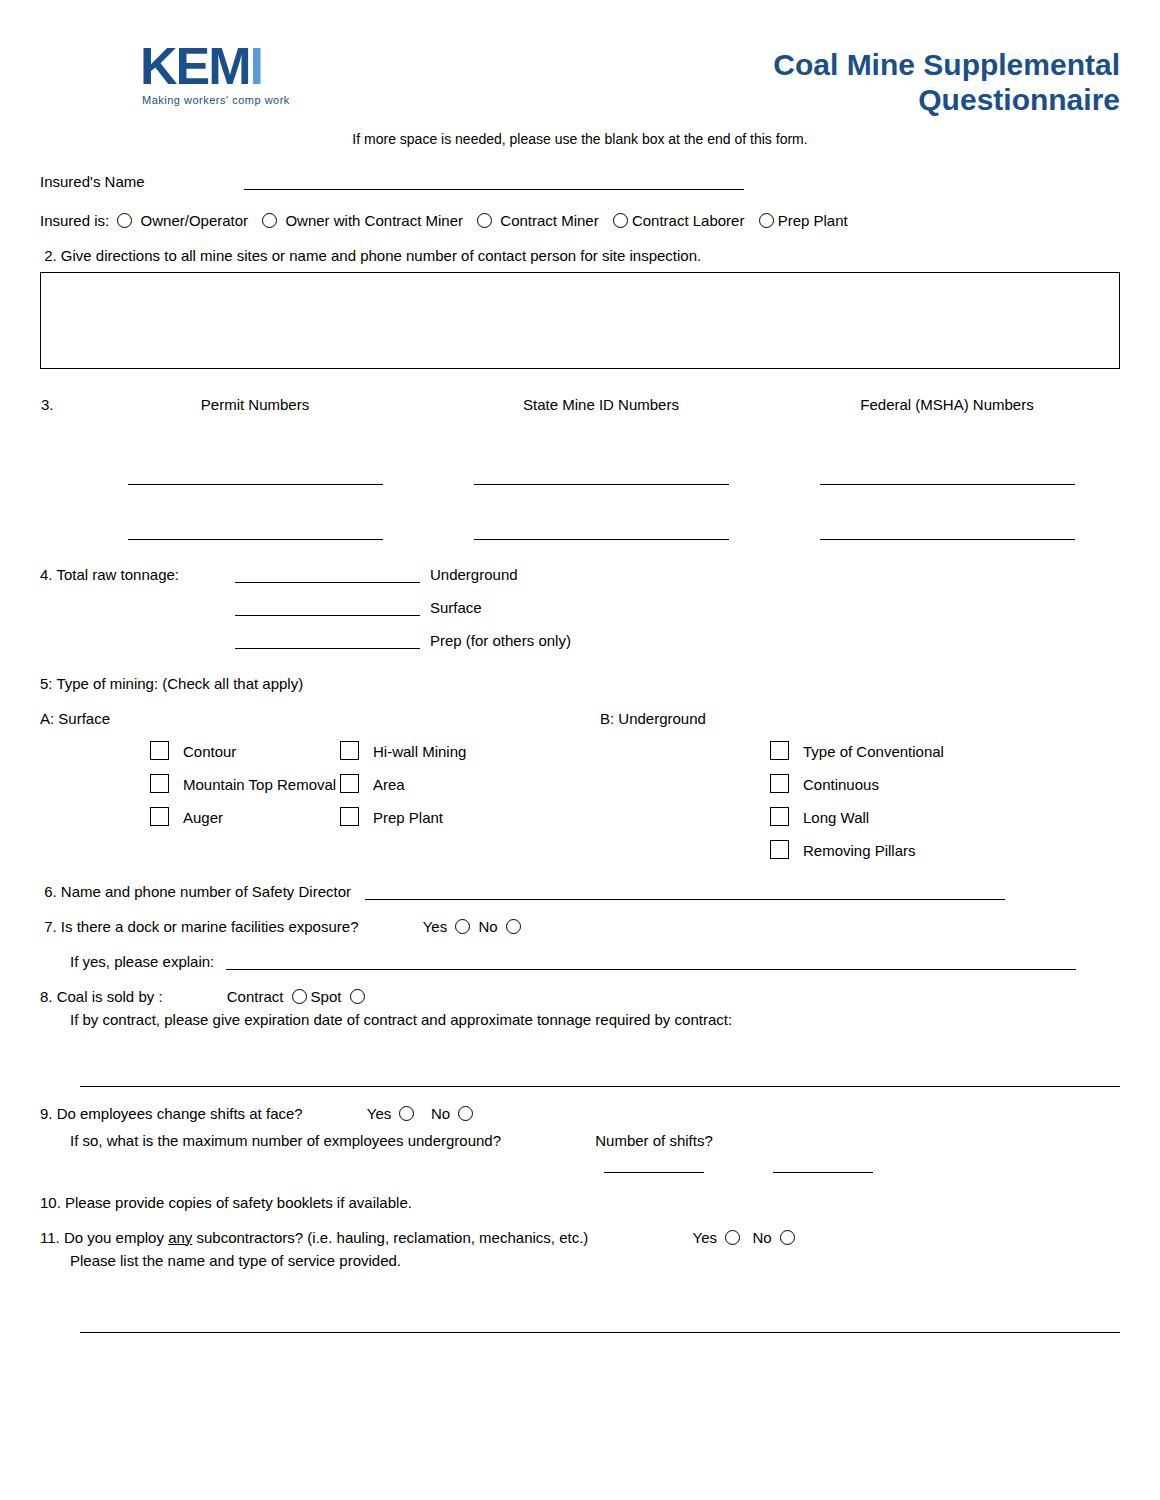KEMI
Making workers' comp work
Coal Mine Supplemental
Questionnaire
If more space is needed, please use the blank box at the end of this form.
Insured's Name
Insured is: Owner/Operator Owner with Contract Miner Contract Miner Contract Laborer Prep Plant
2. Give directions to all mine sites or name and phone number of contact person for site inspection.
| 3. | Permit Numbers | State Mine ID Numbers | Federal (MSHA) Numbers |
| --- | --- | --- | --- |
4. Total raw tonnage:
Underground
Surface
Prep (for others only)
5: Type of mining: (Check all that apply)
A: Surface
Contour
Mountain Top Removal
Auger
Hi-wall Mining
Area
Prep Plant
B: Underground
Type of Conventional
Continuous
Long Wall
Removing Pillars
6. Name and phone number of Safety Director
7. Is there a dock or marine facilities exposure? Yes No
If yes, please explain:
8. Coal is sold by : Contract Spot
If by contract, please give expiration date of contract and approximate tonnage required by contract:
9. Do employees change shifts at face? Yes No
If so, what is the maximum number of exmployees underground? Number of shifts?
10. Please provide copies of safety booklets if available.
11. Do you employ any subcontractors? (i.e. hauling, reclamation, mechanics, etc.) Yes No
Please list the name and type of service provided.